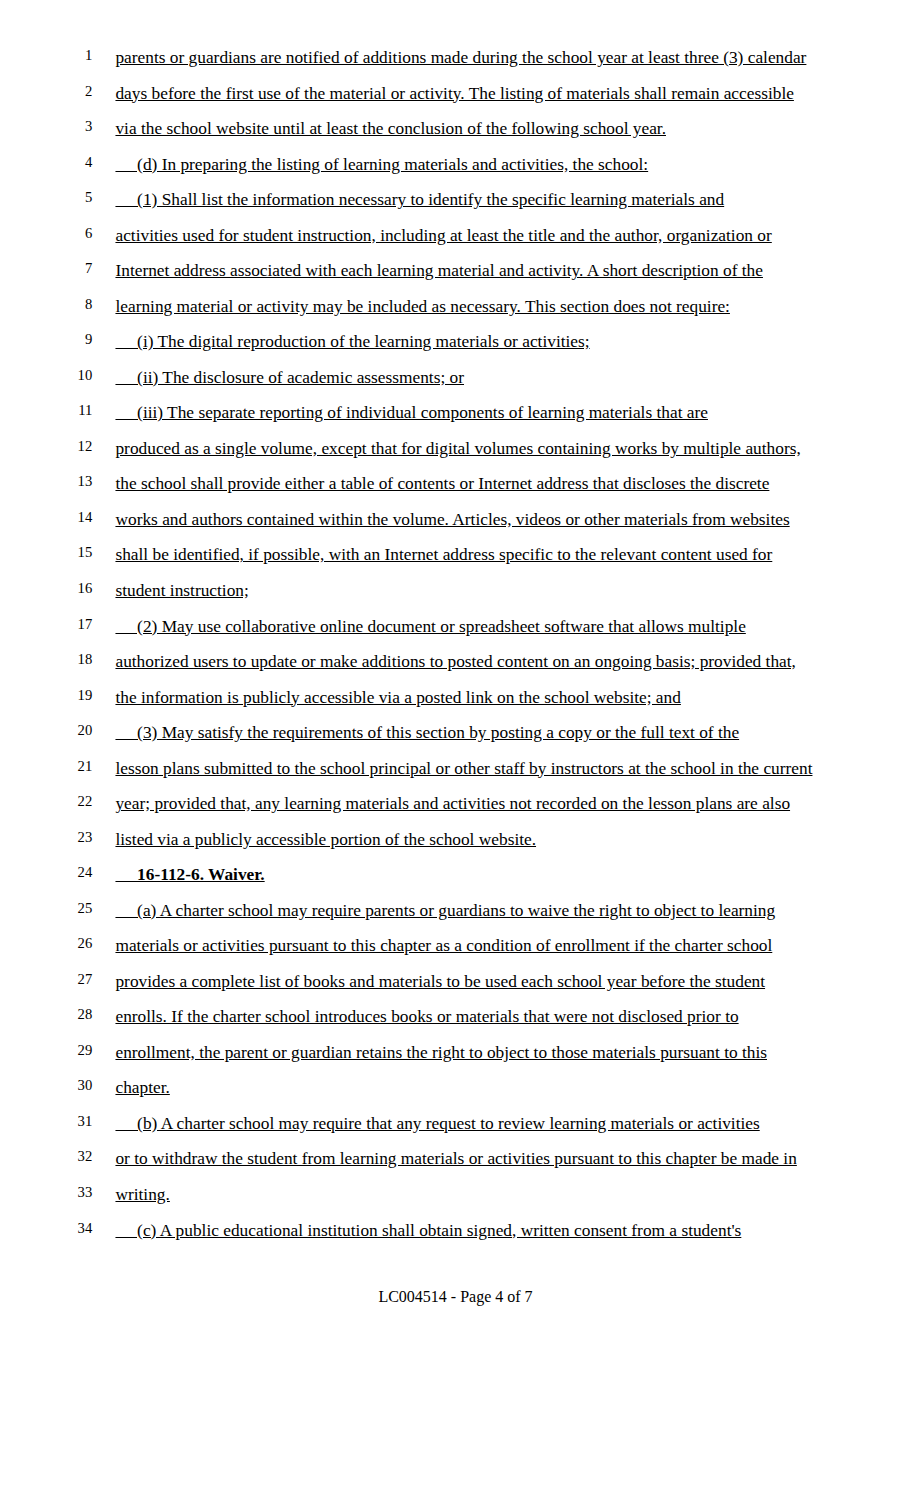parents or guardians are notified of additions made during the school year at least three (3) calendar
days before the first use of the material or activity. The listing of materials shall remain accessible
via the school website until at least the conclusion of the following school year.
(d) In preparing the listing of learning materials and activities, the school:
(1) Shall list the information necessary to identify the specific learning materials and
activities used for student instruction, including at least the title and the author, organization or
Internet address associated with each learning material and activity. A short description of the
learning material or activity may be included as necessary. This section does not require:
(i) The digital reproduction of the learning materials or activities;
(ii) The disclosure of academic assessments; or
(iii) The separate reporting of individual components of learning materials that are
produced as a single volume, except that for digital volumes containing works by multiple authors,
the school shall provide either a table of contents or Internet address that discloses the discrete
works and authors contained within the volume. Articles, videos or other materials from websites
shall be identified, if possible, with an Internet address specific to the relevant content used for
student instruction;
(2) May use collaborative online document or spreadsheet software that allows multiple
authorized users to update or make additions to posted content on an ongoing basis; provided that,
the information is publicly accessible via a posted link on the school website; and
(3) May satisfy the requirements of this section by posting a copy or the full text of the
lesson plans submitted to the school principal or other staff by instructors at the school in the current
year; provided that, any learning materials and activities not recorded on the lesson plans are also
listed via a publicly accessible portion of the school website.
16-112-6. Waiver.
(a) A charter school may require parents or guardians to waive the right to object to learning
materials or activities pursuant to this chapter as a condition of enrollment if the charter school
provides a complete list of books and materials to be used each school year before the student
enrolls. If the charter school introduces books or materials that were not disclosed prior to
enrollment, the parent or guardian retains the right to object to those materials pursuant to this
chapter.
(b) A charter school may require that any request to review learning materials or activities
or to withdraw the student from learning materials or activities pursuant to this chapter be made in
writing.
(c) A public educational institution shall obtain signed, written consent from a student's
LC004514 - Page 4 of 7